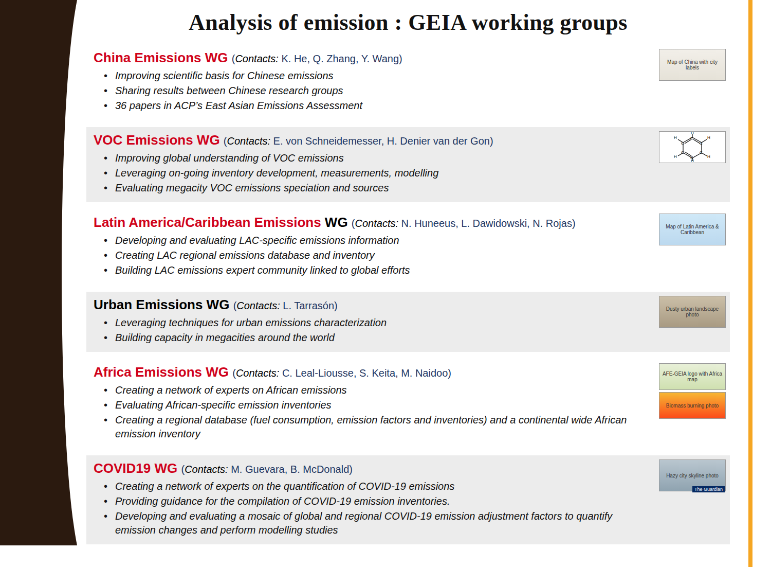Analysis of emission : GEIA working groups
China Emissions WG (Contacts: K. He, Q. Zhang, Y. Wang)
Improving scientific basis for Chinese emissions
Sharing results between Chinese research groups
36 papers in ACP’s East Asian Emissions Assessment
Map of China with city labels
VOC Emissions WG (Contacts: E. von Schneidemesser, H. Denier van der Gon)
Improving global understanding of VOC emissions
Leveraging on-going inventory development, measurements, modelling
Evaluating megacity VOC emissions speciation and sources
H H H H H H C C C C C C
Latin America/Caribbean Emissions WG (Contacts: N. Huneeus, L. Dawidowski, N. Rojas)
Developing and evaluating LAC-specific emissions information
Creating LAC regional emissions database and inventory
Building LAC emissions expert community linked to global efforts
Map of Latin America & Caribbean
Urban Emissions WG (Contacts: L. Tarrasón)
Leveraging techniques for urban emissions characterization
Building capacity in megacities around the world
Dusty urban landscape photo
Africa Emissions WG (Contacts: C. Leal-Liousse, S. Keita, M. Naidoo)
Creating a network of experts on African emissions
Evaluating African-specific emission inventories
Creating a regional database (fuel consumption, emission factors and inventories) and a continental wide African emission inventory
AFE-GEIA logo with Africa map
Biomass burning photo
COVID19 WG (Contacts: M. Guevara, B. McDonald)
Creating a network of experts on the quantification of COVID-19 emissions
Providing guidance for the compilation of COVID-19 emission inventories.
Developing and evaluating a mosaic of global and regional COVID-19 emission adjustment factors to quantify emission changes and perform modelling studies
Hazy city skyline photo
The Guardian